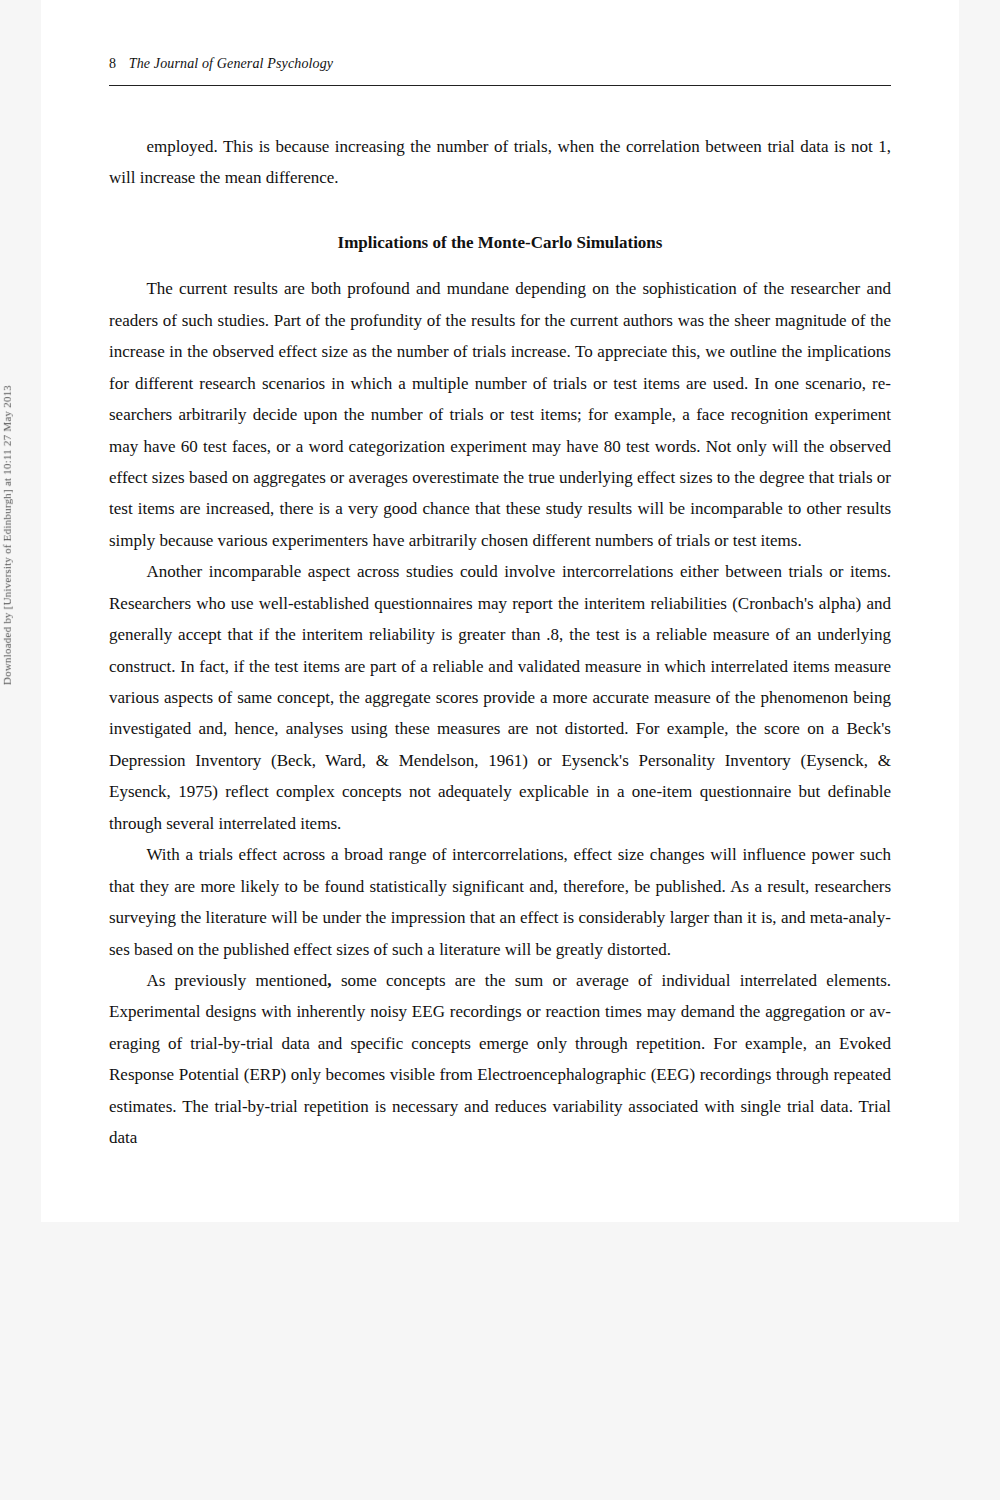Downloaded by [University of Edinburgh] at 10:11 27 May 2013
8 The Journal of General Psychology
employed. This is because increasing the number of trials, when the correlation between trial data is not 1, will increase the mean difference.
Implications of the Monte-Carlo Simulations
The current results are both profound and mundane depending on the sophistication of the researcher and readers of such studies. Part of the profundity of the results for the current authors was the sheer magnitude of the increase in the observed effect size as the number of trials increase. To appreciate this, we outline the implications for different research scenarios in which a multiple number of trials or test items are used. In one scenario, researchers arbitrarily decide upon the number of trials or test items; for example, a face recognition experiment may have 60 test faces, or a word categorization experiment may have 80 test words. Not only will the observed effect sizes based on aggregates or averages overestimate the true underlying effect sizes to the degree that trials or test items are increased, there is a very good chance that these study results will be incomparable to other results simply because various experimenters have arbitrarily chosen different numbers of trials or test items.
Another incomparable aspect across studies could involve intercorrelations either between trials or items. Researchers who use well-established questionnaires may report the interitem reliabilities (Cronbach's alpha) and generally accept that if the interitem reliability is greater than .8, the test is a reliable measure of an underlying construct. In fact, if the test items are part of a reliable and validated measure in which interrelated items measure various aspects of same concept, the aggregate scores provide a more accurate measure of the phenomenon being investigated and, hence, analyses using these measures are not distorted. For example, the score on a Beck's Depression Inventory (Beck, Ward, & Mendelson, 1961) or Eysenck's Personality Inventory (Eysenck, & Eysenck, 1975) reflect complex concepts not adequately explicable in a one-item questionnaire but definable through several interrelated items.
With a trials effect across a broad range of intercorrelations, effect size changes will influence power such that they are more likely to be found statistically significant and, therefore, be published. As a result, researchers surveying the literature will be under the impression that an effect is considerably larger than it is, and meta-analyses based on the published effect sizes of such a literature will be greatly distorted.
As previously mentioned, some concepts are the sum or average of individual interrelated elements. Experimental designs with inherently noisy EEG recordings or reaction times may demand the aggregation or averaging of trial-by-trial data and specific concepts emerge only through repetition. For example, an Evoked Response Potential (ERP) only becomes visible from Electroencephalographic (EEG) recordings through repeated estimates. The trial-by-trial repetition is necessary and reduces variability associated with single trial data. Trial data